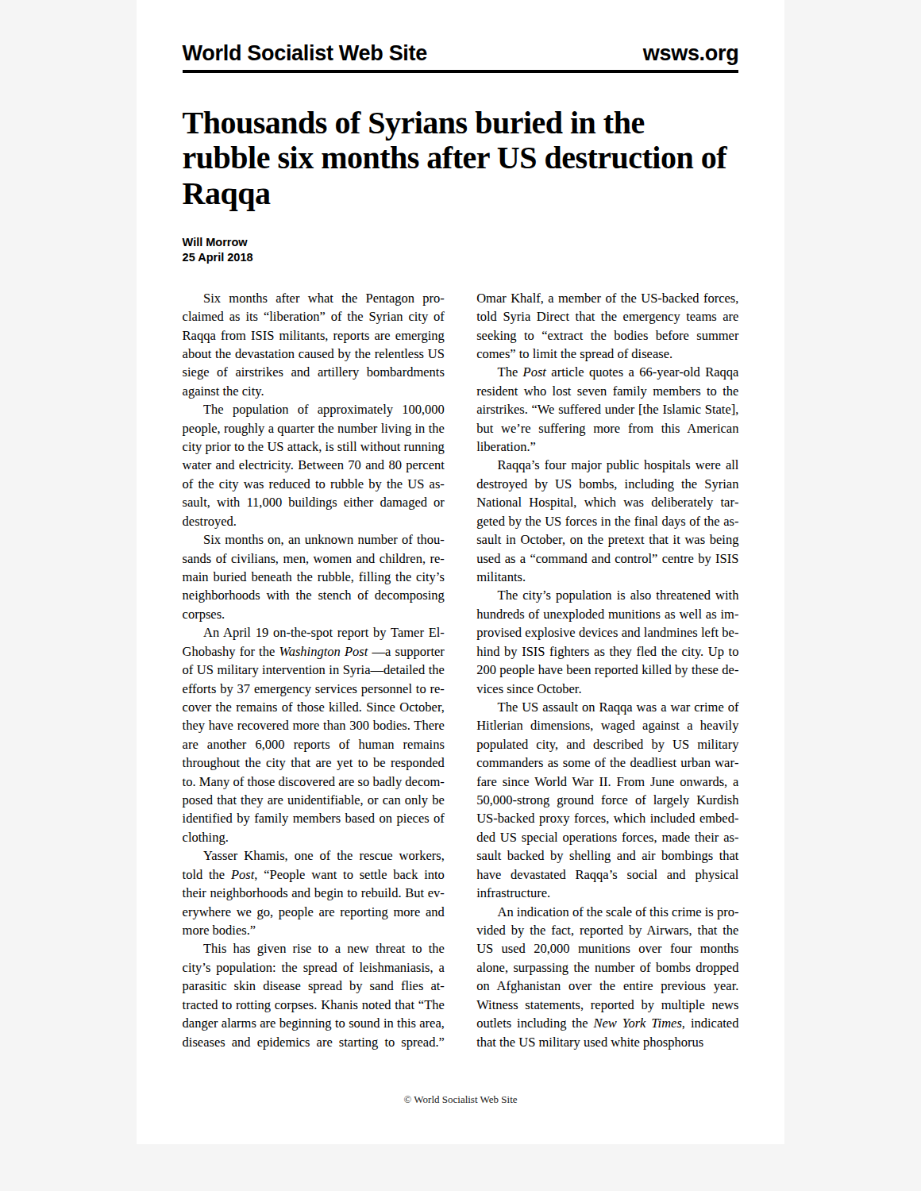World Socialist Web Site
wsws.org
Thousands of Syrians buried in the rubble six months after US destruction of Raqqa
Will Morrow 25 April 2018
Six months after what the Pentagon proclaimed as its “liberation” of the Syrian city of Raqqa from ISIS militants, reports are emerging about the devastation caused by the relentless US siege of airstrikes and artillery bombardments against the city.
The population of approximately 100,000 people, roughly a quarter the number living in the city prior to the US attack, is still without running water and electricity. Between 70 and 80 percent of the city was reduced to rubble by the US assault, with 11,000 buildings either damaged or destroyed.
Six months on, an unknown number of thousands of civilians, men, women and children, remain buried beneath the rubble, filling the city’s neighborhoods with the stench of decomposing corpses.
An April 19 on-the-spot report by Tamer El-Ghobashy for the Washington Post —a supporter of US military intervention in Syria—detailed the efforts by 37 emergency services personnel to recover the remains of those killed. Since October, they have recovered more than 300 bodies. There are another 6,000 reports of human remains throughout the city that are yet to be responded to. Many of those discovered are so badly decomposed that they are unidentifiable, or can only be identified by family members based on pieces of clothing.
Yasser Khamis, one of the rescue workers, told the Post, “People want to settle back into their neighborhoods and begin to rebuild. But everywhere we go, people are reporting more and more bodies.”
This has given rise to a new threat to the city’s population: the spread of leishmaniasis, a parasitic skin disease spread by sand flies attracted to rotting corpses. Khanis noted that “The danger alarms are beginning to sound in this area, diseases and epidemics are starting to spread.” Omar Khalf, a member of the US-backed forces, told Syria Direct that the emergency teams are seeking to “extract the bodies before summer comes” to limit the spread of disease.
The Post article quotes a 66-year-old Raqqa resident who lost seven family members to the airstrikes. “We suffered under [the Islamic State], but we’re suffering more from this American liberation.”
Raqqa’s four major public hospitals were all destroyed by US bombs, including the Syrian National Hospital, which was deliberately targeted by the US forces in the final days of the assault in October, on the pretext that it was being used as a “command and control” centre by ISIS militants.
The city’s population is also threatened with hundreds of unexploded munitions as well as improvised explosive devices and landmines left behind by ISIS fighters as they fled the city. Up to 200 people have been reported killed by these devices since October.
The US assault on Raqqa was a war crime of Hitlerian dimensions, waged against a heavily populated city, and described by US military commanders as some of the deadliest urban warfare since World War II. From June onwards, a 50,000-strong ground force of largely Kurdish US-backed proxy forces, which included embedded US special operations forces, made their assault backed by shelling and air bombings that have devastated Raqqa’s social and physical infrastructure.
An indication of the scale of this crime is provided by the fact, reported by Airwars, that the US used 20,000 munitions over four months alone, surpassing the number of bombs dropped on Afghanistan over the entire previous year. Witness statements, reported by multiple news outlets including the New York Times, indicated that the US military used white phosphorus
© World Socialist Web Site